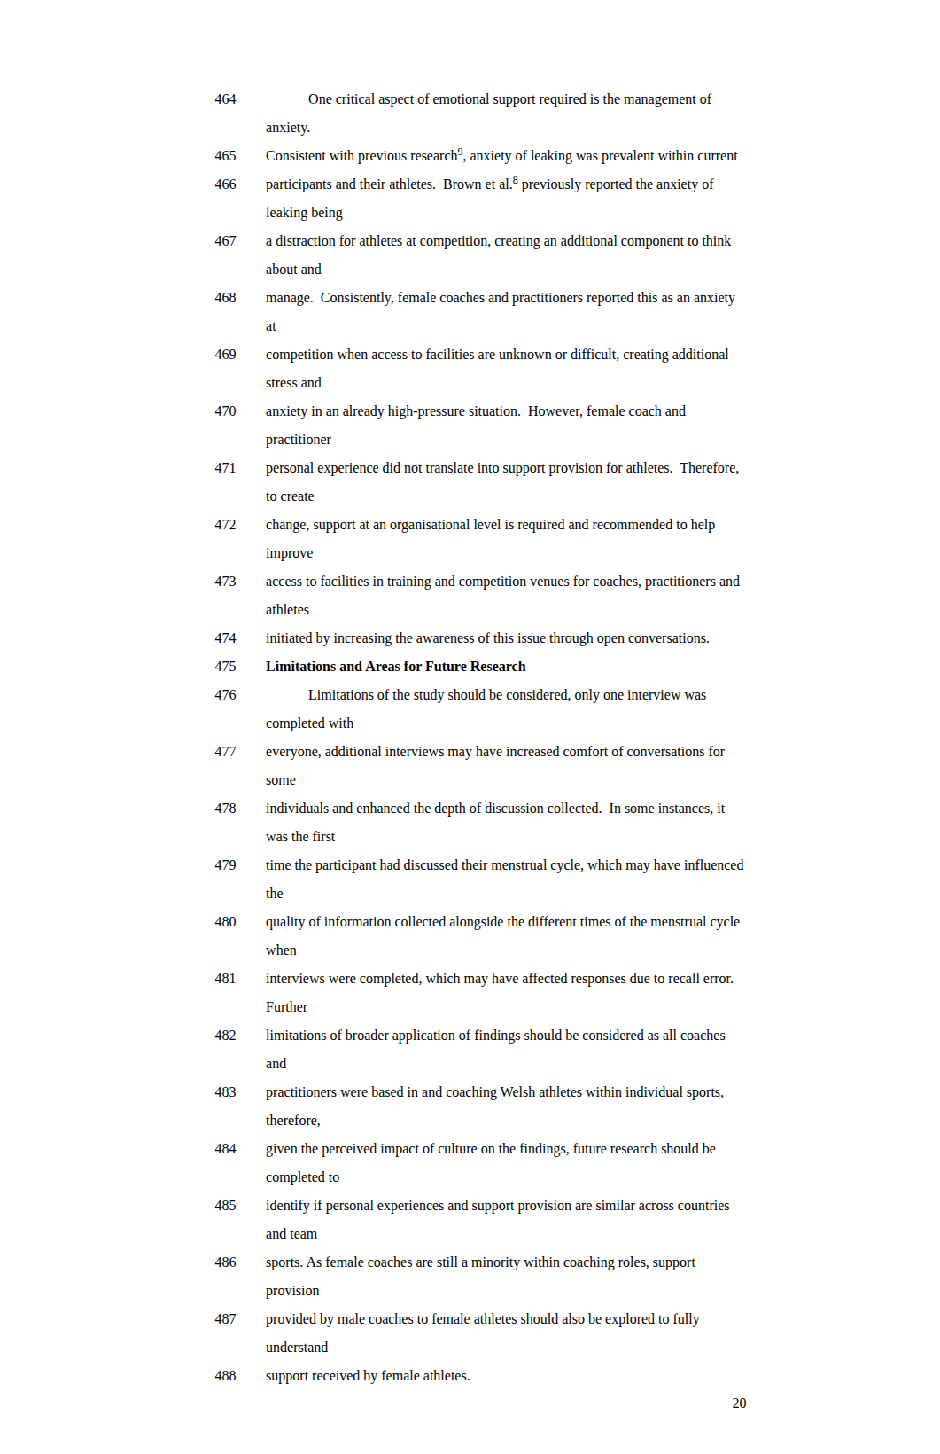One critical aspect of emotional support required is the management of anxiety.
Consistent with previous research9, anxiety of leaking was prevalent within current
participants and their athletes. Brown et al.8 previously reported the anxiety of leaking being
a distraction for athletes at competition, creating an additional component to think about and
manage. Consistently, female coaches and practitioners reported this as an anxiety at
competition when access to facilities are unknown or difficult, creating additional stress and
anxiety in an already high-pressure situation. However, female coach and practitioner
personal experience did not translate into support provision for athletes. Therefore, to create
change, support at an organisational level is required and recommended to help improve
access to facilities in training and competition venues for coaches, practitioners and athletes
initiated by increasing the awareness of this issue through open conversations.
Limitations and Areas for Future Research
Limitations of the study should be considered, only one interview was completed with
everyone, additional interviews may have increased comfort of conversations for some
individuals and enhanced the depth of discussion collected. In some instances, it was the first
time the participant had discussed their menstrual cycle, which may have influenced the
quality of information collected alongside the different times of the menstrual cycle when
interviews were completed, which may have affected responses due to recall error. Further
limitations of broader application of findings should be considered as all coaches and
practitioners were based in and coaching Welsh athletes within individual sports, therefore,
given the perceived impact of culture on the findings, future research should be completed to
identify if personal experiences and support provision are similar across countries and team
sports. As female coaches are still a minority within coaching roles, support provision
provided by male coaches to female athletes should also be explored to fully understand
support received by female athletes.
20